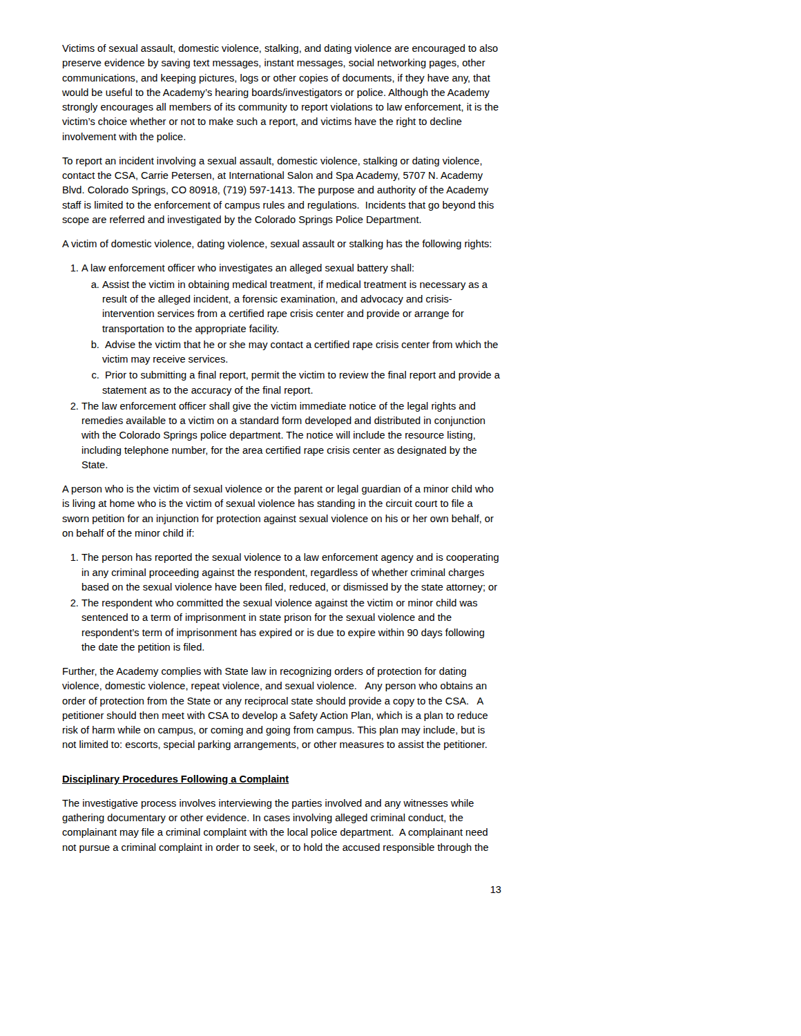Victims of sexual assault, domestic violence, stalking, and dating violence are encouraged to also preserve evidence by saving text messages, instant messages, social networking pages, other communications, and keeping pictures, logs or other copies of documents, if they have any, that would be useful to the Academy’s hearing boards/investigators or police. Although the Academy strongly encourages all members of its community to report violations to law enforcement, it is the victim’s choice whether or not to make such a report, and victims have the right to decline involvement with the police.
To report an incident involving a sexual assault, domestic violence, stalking or dating violence, contact the CSA, Carrie Petersen, at International Salon and Spa Academy, 5707 N. Academy Blvd. Colorado Springs, CO 80918, (719) 597-1413. The purpose and authority of the Academy staff is limited to the enforcement of campus rules and regulations. Incidents that go beyond this scope are referred and investigated by the Colorado Springs Police Department.
A victim of domestic violence, dating violence, sexual assault or stalking has the following rights:
A law enforcement officer who investigates an alleged sexual battery shall:
Assist the victim in obtaining medical treatment, if medical treatment is necessary as a result of the alleged incident, a forensic examination, and advocacy and crisis-intervention services from a certified rape crisis center and provide or arrange for transportation to the appropriate facility.
Advise the victim that he or she may contact a certified rape crisis center from which the victim may receive services.
Prior to submitting a final report, permit the victim to review the final report and provide a statement as to the accuracy of the final report.
The law enforcement officer shall give the victim immediate notice of the legal rights and remedies available to a victim on a standard form developed and distributed in conjunction with the Colorado Springs police department. The notice will include the resource listing, including telephone number, for the area certified rape crisis center as designated by the State.
A person who is the victim of sexual violence or the parent or legal guardian of a minor child who is living at home who is the victim of sexual violence has standing in the circuit court to file a sworn petition for an injunction for protection against sexual violence on his or her own behalf, or on behalf of the minor child if:
The person has reported the sexual violence to a law enforcement agency and is cooperating in any criminal proceeding against the respondent, regardless of whether criminal charges based on the sexual violence have been filed, reduced, or dismissed by the state attorney; or
The respondent who committed the sexual violence against the victim or minor child was sentenced to a term of imprisonment in state prison for the sexual violence and the respondent’s term of imprisonment has expired or is due to expire within 90 days following the date the petition is filed.
Further, the Academy complies with State law in recognizing orders of protection for dating violence, domestic violence, repeat violence, and sexual violence. Any person who obtains an order of protection from the State or any reciprocal state should provide a copy to the CSA. A petitioner should then meet with CSA to develop a Safety Action Plan, which is a plan to reduce risk of harm while on campus, or coming and going from campus. This plan may include, but is not limited to: escorts, special parking arrangements, or other measures to assist the petitioner.
Disciplinary Procedures Following a Complaint
The investigative process involves interviewing the parties involved and any witnesses while gathering documentary or other evidence. In cases involving alleged criminal conduct, the complainant may file a criminal complaint with the local police department. A complainant need not pursue a criminal complaint in order to seek, or to hold the accused responsible through the
13